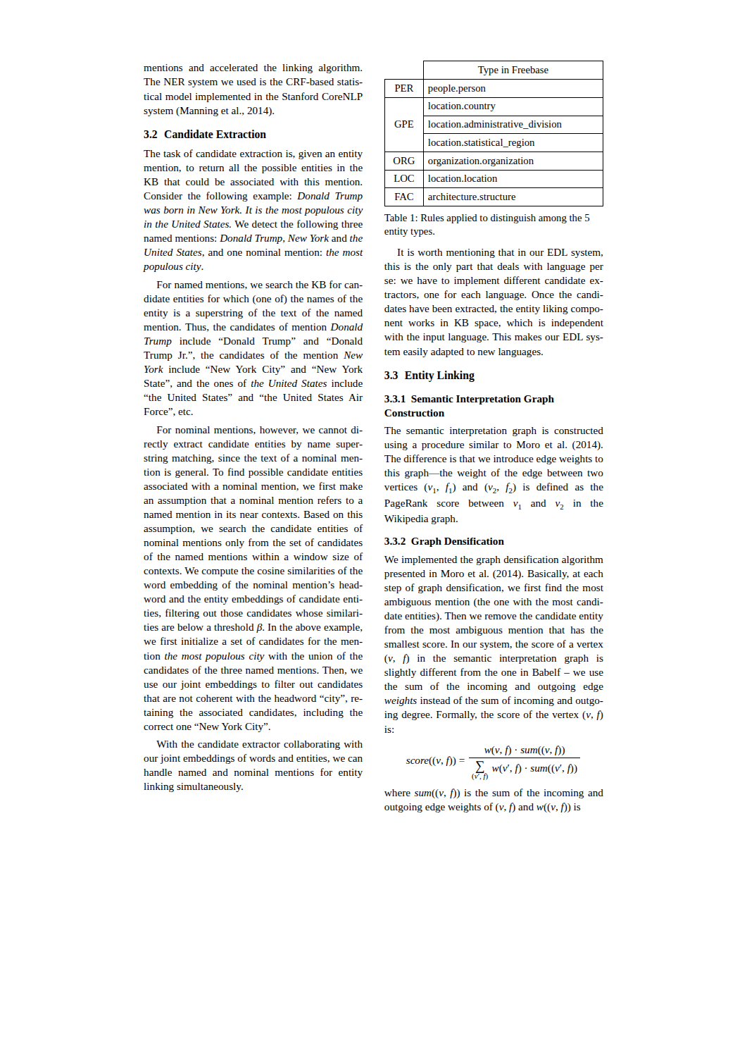mentions and accelerated the linking algorithm. The NER system we used is the CRF-based statistical model implemented in the Stanford CoreNLP system (Manning et al., 2014).
3.2 Candidate Extraction
The task of candidate extraction is, given an entity mention, to return all the possible entities in the KB that could be associated with this mention. Consider the following example: Donald Trump was born in New York. It is the most populous city in the United States. We detect the following three named mentions: Donald Trump, New York and the United States, and one nominal mention: the most populous city.
For named mentions, we search the KB for candidate entities for which (one of) the names of the entity is a superstring of the text of the named mention. Thus, the candidates of mention Donald Trump include “Donald Trump” and “Donald Trump Jr.”, the candidates of the mention New York include “New York City” and “New York State”, and the ones of the United States include “the United States” and “the United States Air Force”, etc.
For nominal mentions, however, we cannot directly extract candidate entities by name superstring matching, since the text of a nominal mention is general. To find possible candidate entities associated with a nominal mention, we first make an assumption that a nominal mention refers to a named mention in its near contexts. Based on this assumption, we search the candidate entities of nominal mentions only from the set of candidates of the named mentions within a window size of contexts. We compute the cosine similarities of the word embedding of the nominal mention’s headword and the entity embeddings of candidate entities, filtering out those candidates whose similarities are below a threshold β. In the above example, we first initialize a set of candidates for the mention the most populous city with the union of the candidates of the three named mentions. Then, we use our joint embeddings to filter out candidates that are not coherent with the headword “city”, retaining the associated candidates, including the correct one “New York City”.
With the candidate extractor collaborating with our joint embeddings of words and entities, we can handle named and nominal mentions for entity linking simultaneously.
| | Type in Freebase |
| PER | people.person |
| | location.country |
| GPE | location.administrative_division |
| | location.statistical_region |
| ORG | organization.organization |
| LOC | location.location |
| FAC | architecture.structure |
Table 1: Rules applied to distinguish among the 5 entity types.
It is worth mentioning that in our EDL system, this is the only part that deals with language per se: we have to implement different candidate extractors, one for each language. Once the candidates have been extracted, the entity liking component works in KB space, which is independent with the input language. This makes our EDL system easily adapted to new languages.
3.3 Entity Linking
3.3.1 Semantic Interpretation Graph Construction
The semantic interpretation graph is constructed using a procedure similar to Moro et al. (2014). The difference is that we introduce edge weights to this graph—the weight of the edge between two vertices (v1, f1) and (v2, f2) is defined as the PageRank score between v1 and v2 in the Wikipedia graph.
3.3.2 Graph Densification
We implemented the graph densification algorithm presented in Moro et al. (2014). Basically, at each step of graph densification, we first find the most ambiguous mention (the one with the most candidate entities). Then we remove the candidate entity from the most ambiguous mention that has the smallest score. In our system, the score of a vertex (v, f) in the semantic interpretation graph is slightly different from the one in Babelf – we use the sum of the incoming and outgoing edge weights instead of the sum of incoming and outgoing degree. Formally, the score of the vertex (v, f) is:
score((v, f)) = w(v, f) · sum((v, f)) ∑ (v′, f) w(v′, f) · sum((v′, f))
where sum((v, f)) is the sum of the incoming and outgoing edge weights of (v, f) and w((v, f)) is